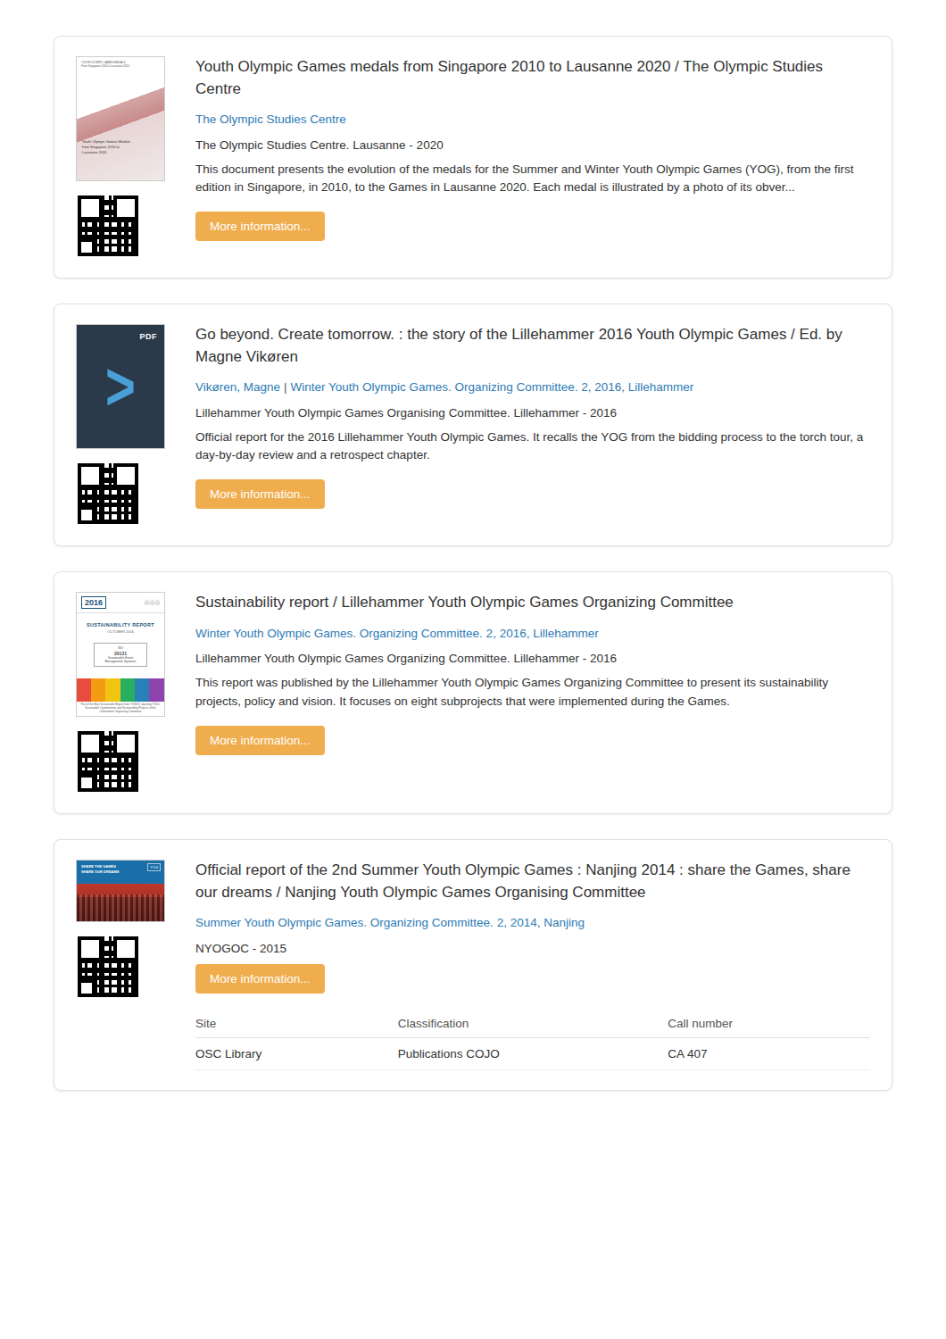YOUTH OLYMPIC GAMES MEDALS
From Singapore 2010 to Lausanne 2020
Youth Olympic Games Medals from Singapore 2010 to Lausanne 2020
Youth Olympic Games medals from Singapore 2010 to Lausanne 2020 / The Olympic Studies Centre
The Olympic Studies Centre
The Olympic Studies Centre. Lausanne - 2020
This document presents the evolution of the medals for the Summer and Winter Youth Olympic Games (YOG), from the first edition in Singapore, in 2010, to the Games in Lausanne 2020. Each medal is illustrated by a photo of its obver...
More information...
PDF >
Go beyond. Create tomorrow. : the story of the Lillehammer 2016 Youth Olympic Games / Ed. by Magne Vikøren
Vikøren, Magne|Winter Youth Olympic Games. Organizing Committee. 2, 2016, Lillehammer
Lillehammer Youth Olympic Games Organising Committee. Lillehammer - 2016
Official report for the 2016 Lillehammer Youth Olympic Games. It recalls the YOG from the bidding process to the torch tour, a day-by-day review and a retrospect chapter.
More information...
2016 ⚪⚪⚪
SUSTAINABILITY REPORT
OCTOBER 2016
ISO20121 Sustainable Event
Management Systems
Part of the Most Sustainable Report from YOGOC reporting YOG's Sustainable Commitments and Sustainability Projects of the Lillehammer Organising Committee
Sustainability report / Lillehammer Youth Olympic Games Organizing Committee
Winter Youth Olympic Games. Organizing Committee. 2, 2016, Lillehammer
Lillehammer Youth Olympic Games Organizing Committee. Lillehammer - 2016
This report was published by the Lillehammer Youth Olympic Games Organizing Committee to present its sustainability projects, policy and vision. It focuses on eight subprojects that were implemented during the Games.
More information...
SHARE THE GAMES
SHARE OUR DREAMS
YOG
Official report of the 2nd Summer Youth Olympic Games : Nanjing 2014 : share the Games, share our dreams / Nanjing Youth Olympic Games Organising Committee
Summer Youth Olympic Games. Organizing Committee. 2, 2014, Nanjing
NYOGOC - 2015
More information...
| Site | Classification | Call number |
| --- | --- | --- |
| OSC Library | Publications COJO | CA 407 |